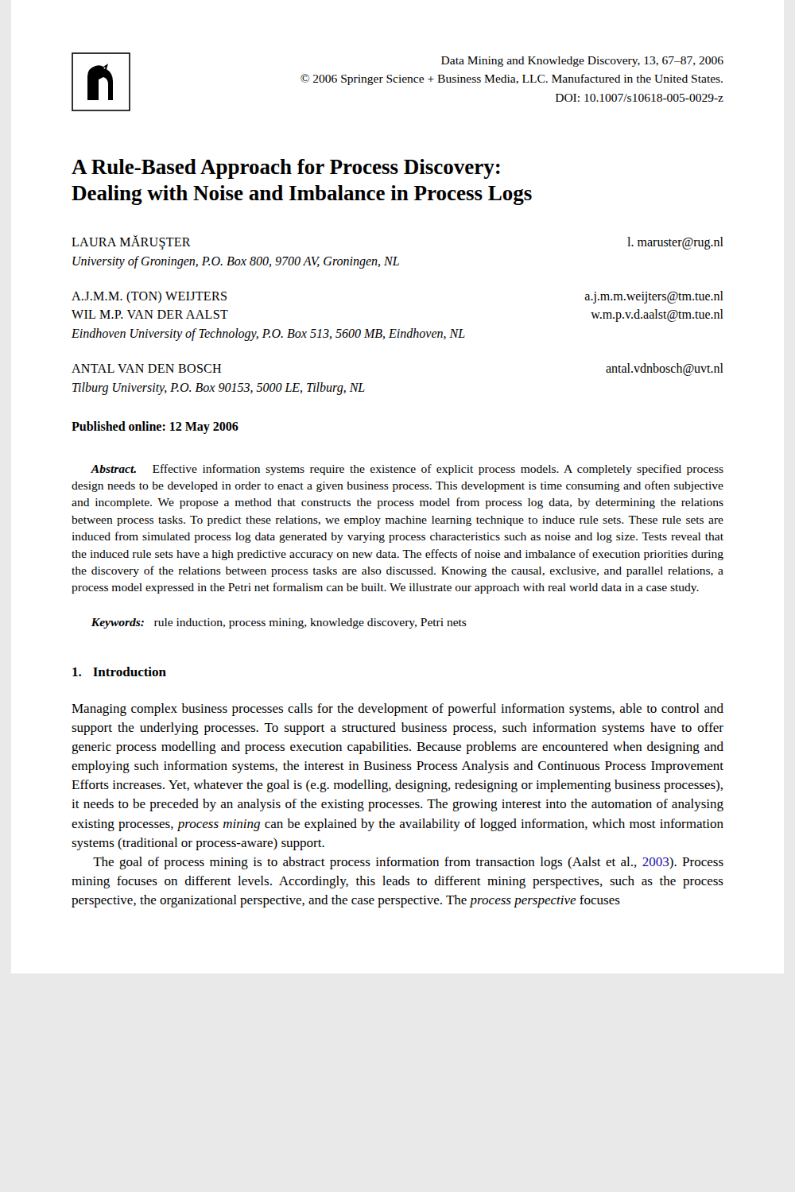Data Mining and Knowledge Discovery, 13, 67–87, 2006
© 2006 Springer Science + Business Media, LLC. Manufactured in the United States.
DOI: 10.1007/s10618-005-0029-z
A Rule-Based Approach for Process Discovery:
Dealing with Noise and Imbalance in Process Logs
LAURA MĂRUŞTER l. maruster@rug.nl
University of Groningen, P.O. Box 800, 9700 AV, Groningen, NL
A.J.M.M. (TON) WEIJTERS a.j.m.m.weijters@tm.tue.nl
WIL M.P. VAN DER AALST w.m.p.v.d.aalst@tm.tue.nl
Eindhoven University of Technology, P.O. Box 513, 5600 MB, Eindhoven, NL
ANTAL VAN DEN BOSCH antal.vdnbosch@uvt.nl
Tilburg University, P.O. Box 90153, 5000 LE, Tilburg, NL
Published online: 12 May 2006
Abstract. Effective information systems require the existence of explicit process models. A completely specified process design needs to be developed in order to enact a given business process. This development is time consuming and often subjective and incomplete. We propose a method that constructs the process model from process log data, by determining the relations between process tasks. To predict these relations, we employ machine learning technique to induce rule sets. These rule sets are induced from simulated process log data generated by varying process characteristics such as noise and log size. Tests reveal that the induced rule sets have a high predictive accuracy on new data. The effects of noise and imbalance of execution priorities during the discovery of the relations between process tasks are also discussed. Knowing the causal, exclusive, and parallel relations, a process model expressed in the Petri net formalism can be built. We illustrate our approach with real world data in a case study.
Keywords: rule induction, process mining, knowledge discovery, Petri nets
1. Introduction
Managing complex business processes calls for the development of powerful information systems, able to control and support the underlying processes. To support a structured business process, such information systems have to offer generic process modelling and process execution capabilities. Because problems are encountered when designing and employing such information systems, the interest in Business Process Analysis and Continuous Process Improvement Efforts increases. Yet, whatever the goal is (e.g. modelling, designing, redesigning or implementing business processes), it needs to be preceded by an analysis of the existing processes. The growing interest into the automation of analysing existing processes, process mining can be explained by the availability of logged information, which most information systems (traditional or process-aware) support.
The goal of process mining is to abstract process information from transaction logs (Aalst et al., 2003). Process mining focuses on different levels. Accordingly, this leads to different mining perspectives, such as the process perspective, the organizational perspective, and the case perspective. The process perspective focuses